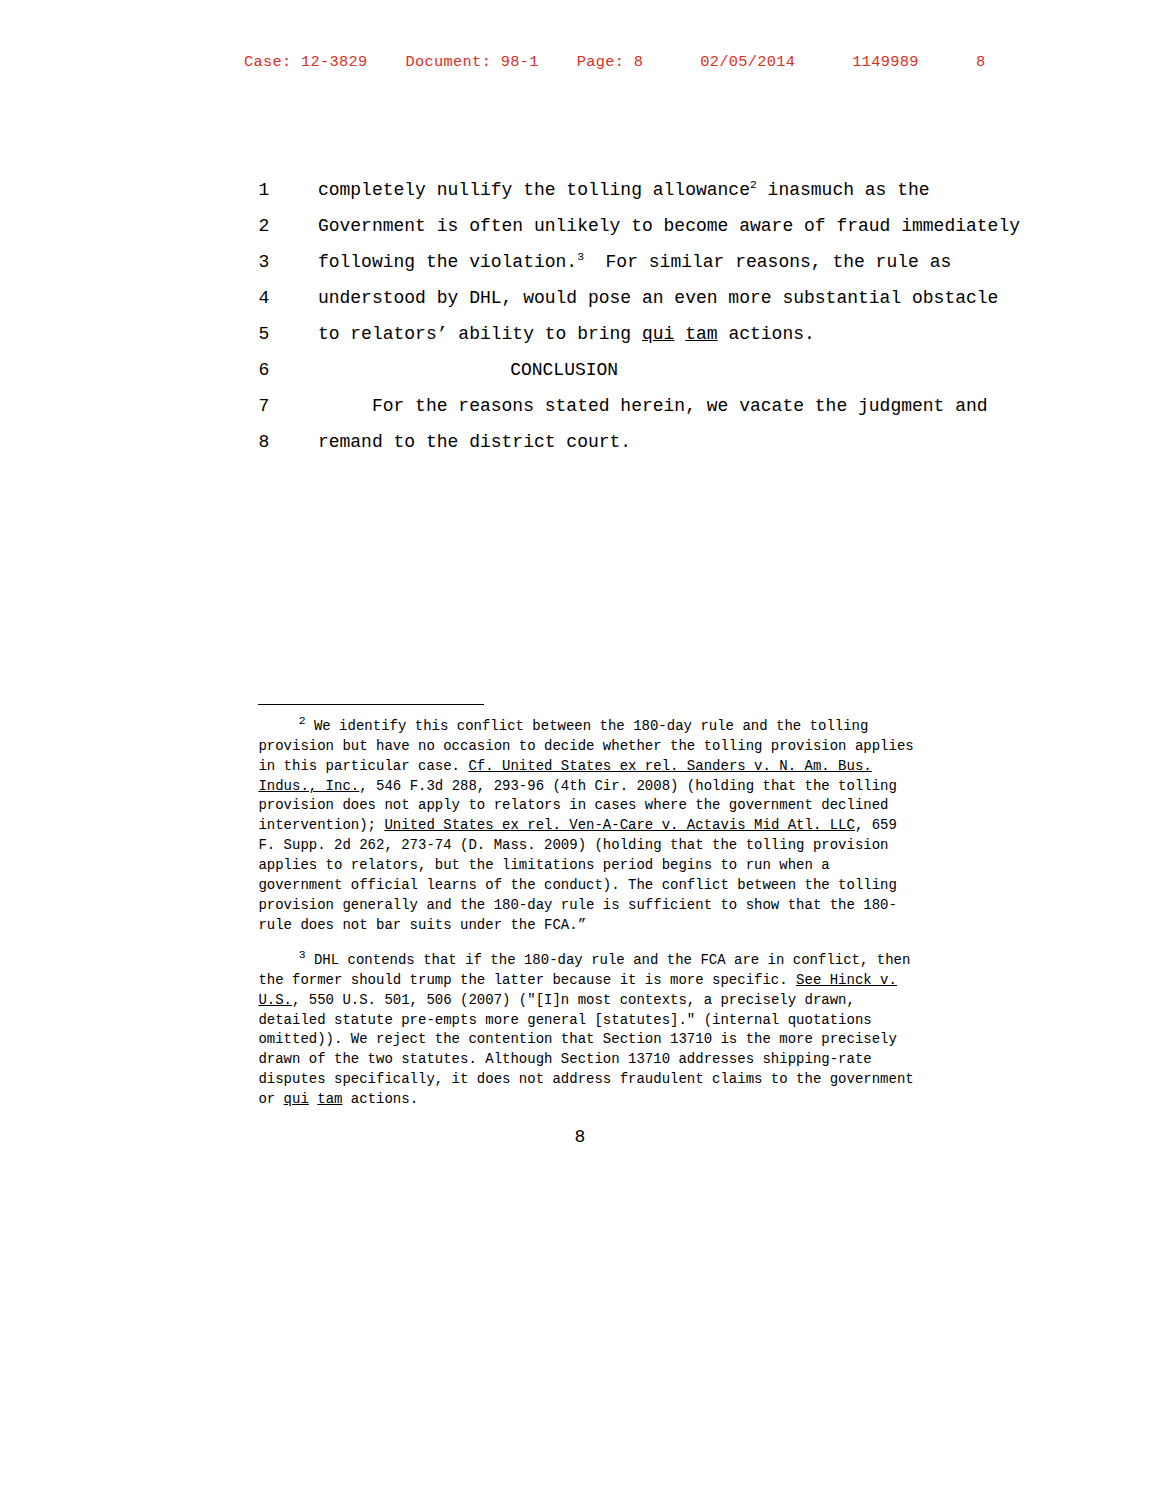Case: 12-3829 Document: 98-1 Page: 8 02/05/2014 1149989 8
1 completely nullify the tolling allowance2 inasmuch as the
2 Government is often unlikely to become aware of fraud immediately
3 following the violation.3 For similar reasons, the rule as
4 understood by DHL, would pose an even more substantial obstacle
5 to relators’ ability to bring qui tam actions.
6 CONCLUSION
7 For the reasons stated herein, we vacate the judgment and
8 remand to the district court.
2 We identify this conflict between the 180-day rule and the tolling provision but have no occasion to decide whether the tolling provision applies in this particular case. Cf. United States ex rel. Sanders v. N. Am. Bus. Indus., Inc., 546 F.3d 288, 293-96 (4th Cir. 2008) (holding that the tolling provision does not apply to relators in cases where the government declined intervention); United States ex rel. Ven-A-Care v. Actavis Mid Atl. LLC, 659 F. Supp. 2d 262, 273-74 (D. Mass. 2009) (holding that the tolling provision applies to relators, but the limitations period begins to run when a government official learns of the conduct). The conflict between the tolling provision generally and the 180-day rule is sufficient to show that the 180-rule does not bar suits under the FCA.”
3 DHL contends that if the 180-day rule and the FCA are in conflict, then the former should trump the latter because it is more specific. See Hinck v. U.S., 550 U.S. 501, 506 (2007) ("[I]n most contexts, a precisely drawn, detailed statute pre-empts more general [statutes]." (internal quotations omitted)). We reject the contention that Section 13710 is the more precisely drawn of the two statutes. Although Section 13710 addresses shipping-rate disputes specifically, it does not address fraudulent claims to the government or qui tam actions.
8